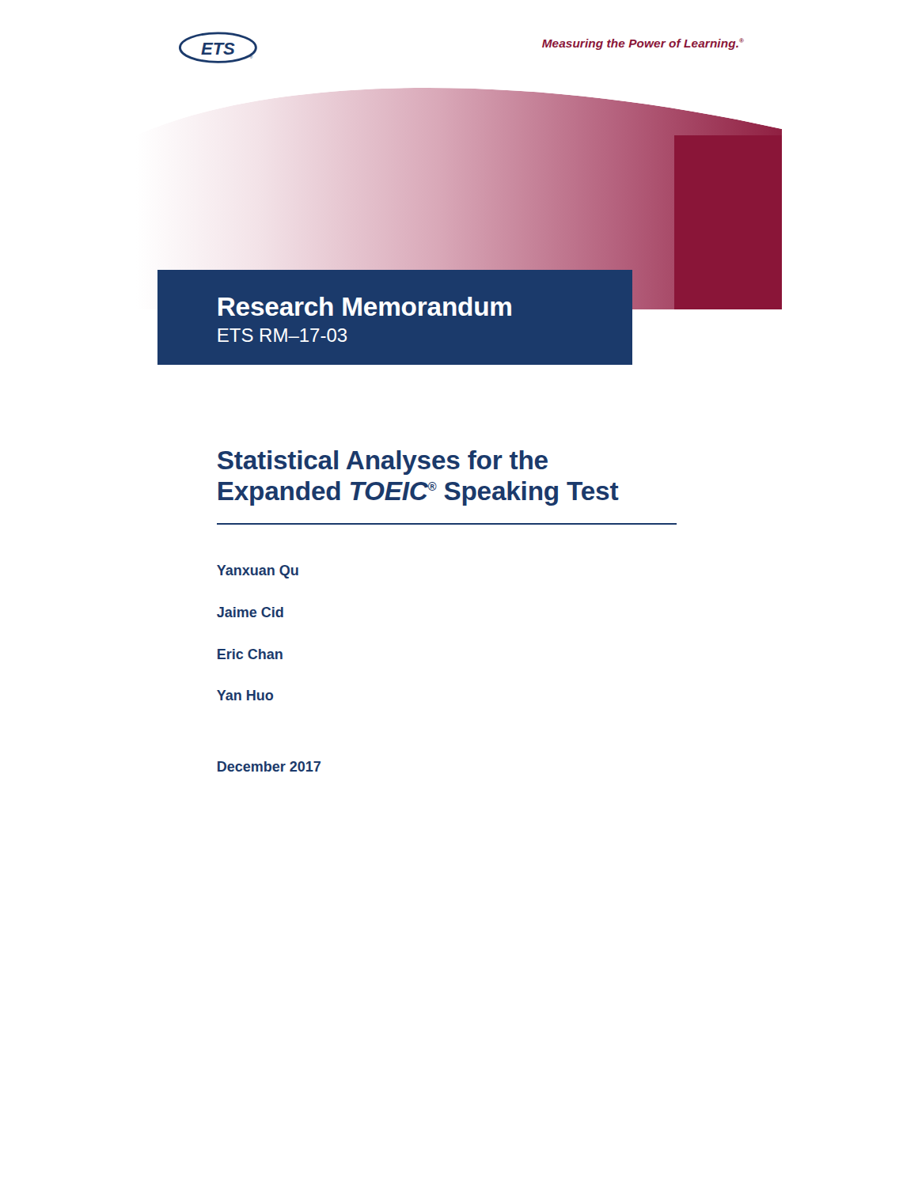ETS ®
Measuring the Power of Learning.®
Research Memorandum
ETS RM–17-03
Statistical Analyses for the
Expanded TOEIC® Speaking Test
Yanxuan Qu
Jaime Cid
Eric Chan
Yan Huo
December 2017